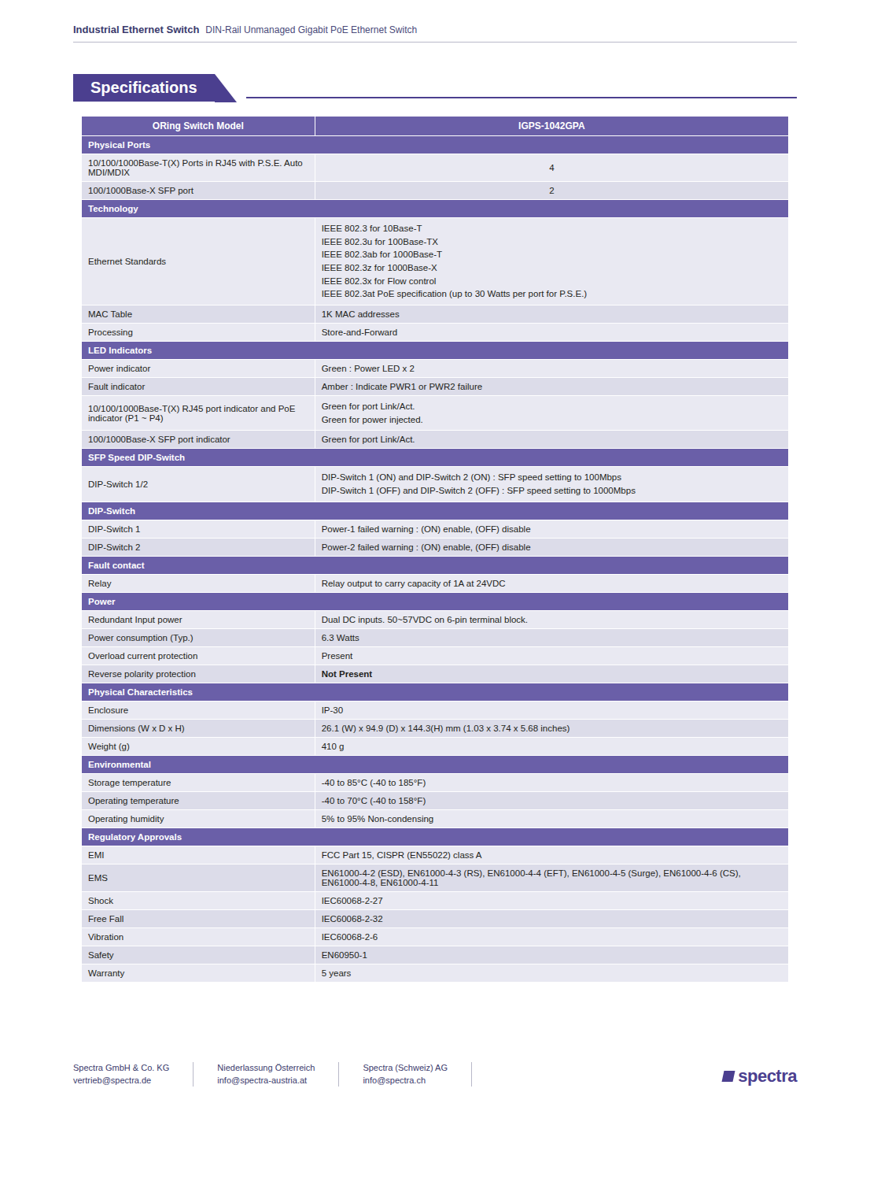Industrial Ethernet Switch DIN-Rail Unmanaged Gigabit PoE Ethernet Switch
Specifications
| ORing Switch Model | IGPS-1042GPA |
| Physical Ports |
| 10/100/1000Base-T(X) Ports in RJ45 with P.S.E. Auto MDI/MDIX | 4 |
| 100/1000Base-X SFP port | 2 |
| Technology |
| Ethernet Standards | IEEE 802.3 for 10Base-T IEEE 802.3u for 100Base-TX IEEE 802.3ab for 1000Base-T IEEE 802.3z for 1000Base-X IEEE 802.3x for Flow control IEEE 802.3at PoE specification (up to 30 Watts per port for P.S.E.) |
| MAC Table | 1K MAC addresses |
| Processing | Store-and-Forward |
| LED Indicators |
| Power indicator | Green : Power LED x 2 |
| Fault indicator | Amber : Indicate PWR1 or PWR2 failure |
| 10/100/1000Base-T(X) RJ45 port indicator and PoE indicator (P1 ~ P4) | Green for port Link/Act. Green for power injected. |
| 100/1000Base-X SFP port indicator | Green for port Link/Act. |
| SFP Speed DIP-Switch |
| DIP-Switch 1/2 | DIP-Switch 1 (ON) and DIP-Switch 2 (ON) : SFP speed setting to 100Mbps DIP-Switch 1 (OFF) and DIP-Switch 2 (OFF) : SFP speed setting to 1000Mbps |
| DIP-Switch |
| DIP-Switch 1 | Power-1 failed warning : (ON) enable, (OFF) disable |
| DIP-Switch 2 | Power-2 failed warning : (ON) enable, (OFF) disable |
| Fault contact |
| Relay | Relay output to carry capacity of 1A at 24VDC |
| Power |
| Redundant Input power | Dual DC inputs. 50~57VDC on 6-pin terminal block. |
| Power consumption (Typ.) | 6.3 Watts |
| Overload current protection | Present |
| Reverse polarity protection | Not Present |
| Physical Characteristics |
| Enclosure | IP-30 |
| Dimensions (W x D x H) | 26.1 (W) x 94.9 (D) x 144.3(H) mm (1.03 x 3.74 x 5.68 inches) |
| Weight (g) | 410 g |
| Environmental |
| Storage temperature | -40 to 85°C (-40 to 185°F) |
| Operating temperature | -40 to 70°C (-40 to 158°F) |
| Operating humidity | 5% to 95% Non-condensing |
| Regulatory Approvals |
| EMI | FCC Part 15, CISPR (EN55022) class A |
| EMS | EN61000-4-2 (ESD), EN61000-4-3 (RS), EN61000-4-4 (EFT), EN61000-4-5 (Surge), EN61000-4-6 (CS), EN61000-4-8, EN61000-4-11 |
| Shock | IEC60068-2-27 |
| Free Fall | IEC60068-2-32 |
| Vibration | IEC60068-2-6 |
| Safety | EN60950-1 |
| Warranty | 5 years |
Spectra GmbH & Co. KG
vertrieb@spectra.de
Niederlassung Österreich
info@spectra-austria.at
Spectra (Schweiz) AG
info@spectra.ch
spectra